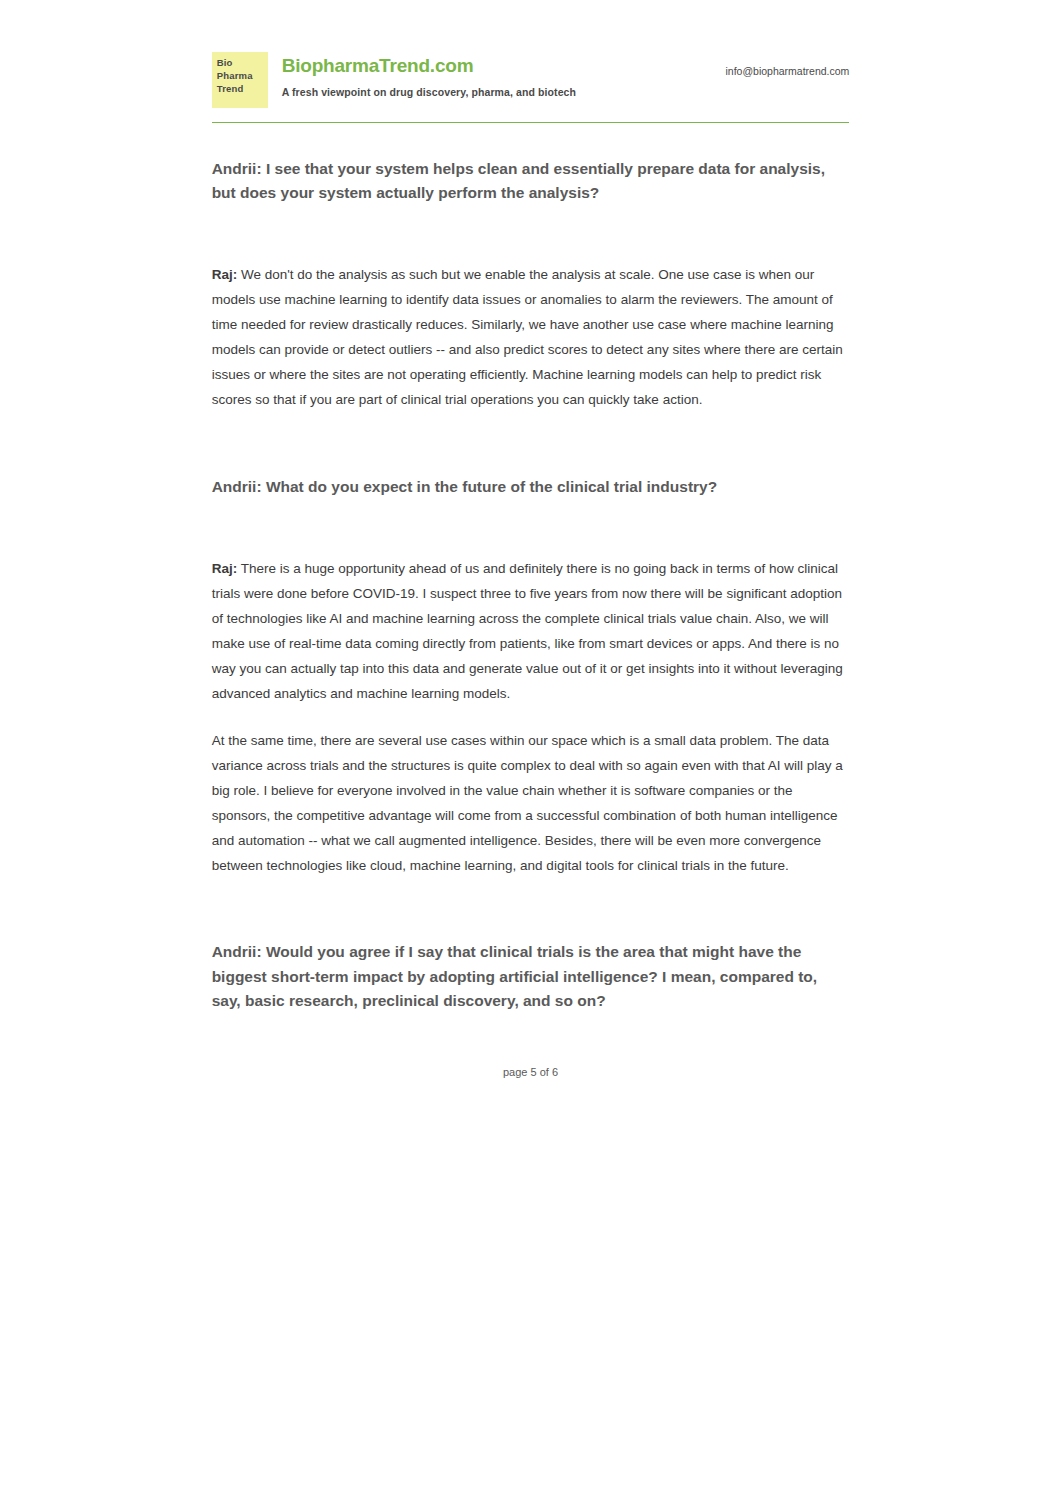Bio
Pharma
Trend
BiopharmaTrend.com
A fresh viewpoint on drug discovery, pharma, and biotech
info@biopharmatrend.com
Andrii: I see that your system helps clean and essentially prepare data for analysis, but does your system actually perform the analysis?
Raj: We don't do the analysis as such but we enable the analysis at scale. One use case is when our models use machine learning to identify data issues or anomalies to alarm the reviewers. The amount of time needed for review drastically reduces. Similarly, we have another use case where machine learning models can provide or detect outliers -- and also predict scores to detect any sites where there are certain issues or where the sites are not operating efficiently. Machine learning models can help to predict risk scores so that if you are part of clinical trial operations you can quickly take action.
Andrii: What do you expect in the future of the clinical trial industry?
Raj: There is a huge opportunity ahead of us and definitely there is no going back in terms of how clinical trials were done before COVID-19. I suspect three to five years from now there will be significant adoption of technologies like AI and machine learning across the complete clinical trials value chain. Also, we will make use of real-time data coming directly from patients, like from smart devices or apps. And there is no way you can actually tap into this data and generate value out of it or get insights into it without leveraging advanced analytics and machine learning models.
At the same time, there are several use cases within our space which is a small data problem. The data variance across trials and the structures is quite complex to deal with so again even with that AI will play a big role. I believe for everyone involved in the value chain whether it is software companies or the sponsors, the competitive advantage will come from a successful combination of both human intelligence and automation -- what we call augmented intelligence. Besides, there will be even more convergence between technologies like cloud, machine learning, and digital tools for clinical trials in the future.
Andrii: Would you agree if I say that clinical trials is the area that might have the biggest short-term impact by adopting artificial intelligence? I mean, compared to, say, basic research, preclinical discovery, and so on?
page 5 of 6